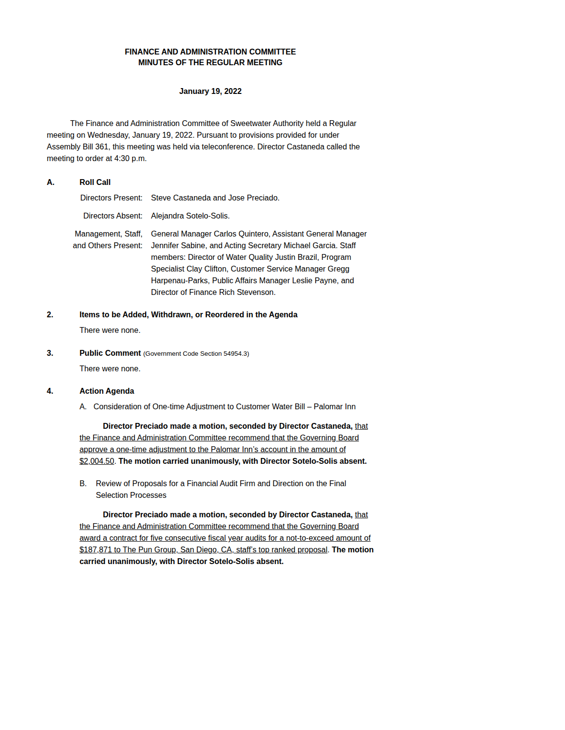FINANCE AND ADMINISTRATION COMMITTEE
MINUTES OF THE REGULAR MEETING
January 19, 2022
The Finance and Administration Committee of Sweetwater Authority held a Regular meeting on Wednesday, January 19, 2022. Pursuant to provisions provided for under Assembly Bill 361, this meeting was held via teleconference. Director Castaneda called the meeting to order at 4:30 p.m.
A. Roll Call
Directors Present:
Steve Castaneda and Jose Preciado.
Directors Absent:
Alejandra Sotelo-Solis.
Management, Staff,
and Others Present:
General Manager Carlos Quintero, Assistant General Manager Jennifer Sabine, and Acting Secretary Michael Garcia. Staff members: Director of Water Quality Justin Brazil, Program Specialist Clay Clifton, Customer Service Manager Gregg Harpenau-Parks, Public Affairs Manager Leslie Payne, and Director of Finance Rich Stevenson.
2. Items to be Added, Withdrawn, or Reordered in the Agenda
There were none.
3. Public Comment (Government Code Section 54954.3)
There were none.
4. Action Agenda
A. Consideration of One-time Adjustment to Customer Water Bill – Palomar Inn
Director Preciado made a motion, seconded by Director Castaneda, that the Finance and Administration Committee recommend that the Governing Board approve a one-time adjustment to the Palomar Inn’s account in the amount of $2,004.50. The motion carried unanimously, with Director Sotelo-Solis absent.
B. Review of Proposals for a Financial Audit Firm and Direction on the Final Selection Processes
Director Preciado made a motion, seconded by Director Castaneda, that the Finance and Administration Committee recommend that the Governing Board award a contract for five consecutive fiscal year audits for a not-to-exceed amount of $187,871 to The Pun Group, San Diego, CA, staff’s top ranked proposal. The motion carried unanimously, with Director Sotelo-Solis absent.